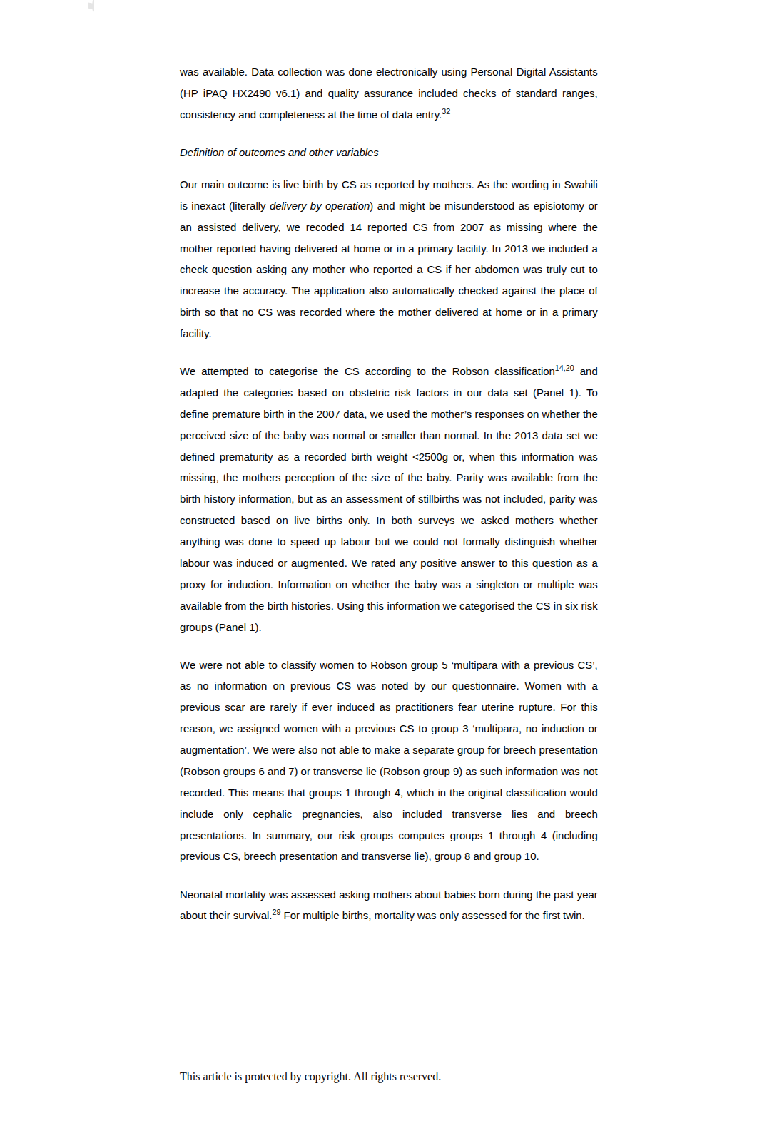Accepted Article
was available. Data collection was done electronically using Personal Digital Assistants (HP iPAQ HX2490 v6.1) and quality assurance included checks of standard ranges, consistency and completeness at the time of data entry.32
Definition of outcomes and other variables
Our main outcome is live birth by CS as reported by mothers. As the wording in Swahili is inexact (literally delivery by operation) and might be misunderstood as episiotomy or an assisted delivery, we recoded 14 reported CS from 2007 as missing where the mother reported having delivered at home or in a primary facility. In 2013 we included a check question asking any mother who reported a CS if her abdomen was truly cut to increase the accuracy. The application also automatically checked against the place of birth so that no CS was recorded where the mother delivered at home or in a primary facility.
We attempted to categorise the CS according to the Robson classification14,20 and adapted the categories based on obstetric risk factors in our data set (Panel 1). To define premature birth in the 2007 data, we used the mother’s responses on whether the perceived size of the baby was normal or smaller than normal. In the 2013 data set we defined prematurity as a recorded birth weight <2500g or, when this information was missing, the mothers perception of the size of the baby. Parity was available from the birth history information, but as an assessment of stillbirths was not included, parity was constructed based on live births only. In both surveys we asked mothers whether anything was done to speed up labour but we could not formally distinguish whether labour was induced or augmented. We rated any positive answer to this question as a proxy for induction. Information on whether the baby was a singleton or multiple was available from the birth histories. Using this information we categorised the CS in six risk groups (Panel 1).
We were not able to classify women to Robson group 5 ‘multipara with a previous CS’, as no information on previous CS was noted by our questionnaire. Women with a previous scar are rarely if ever induced as practitioners fear uterine rupture. For this reason, we assigned women with a previous CS to group 3 ‘multipara, no induction or augmentation’. We were also not able to make a separate group for breech presentation (Robson groups 6 and 7) or transverse lie (Robson group 9) as such information was not recorded. This means that groups 1 through 4, which in the original classification would include only cephalic pregnancies, also included transverse lies and breech presentations. In summary, our risk groups computes groups 1 through 4 (including previous CS, breech presentation and transverse lie), group 8 and group 10.
Neonatal mortality was assessed asking mothers about babies born during the past year about their survival.29 For multiple births, mortality was only assessed for the first twin.
This article is protected by copyright. All rights reserved.